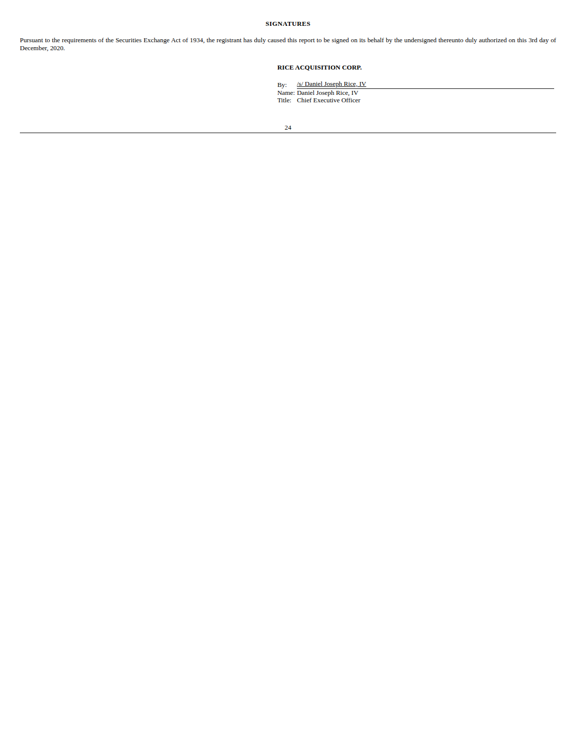SIGNATURES
Pursuant to the requirements of the Securities Exchange Act of 1934, the registrant has duly caused this report to be signed on its behalf by the undersigned thereunto duly authorized on this 3rd day of December, 2020.
RICE ACQUISITION CORP.
| By: | /s/ Daniel Joseph Rice, IV |
| Name: | Daniel Joseph Rice, IV |
| Title: | Chief Executive Officer |
24